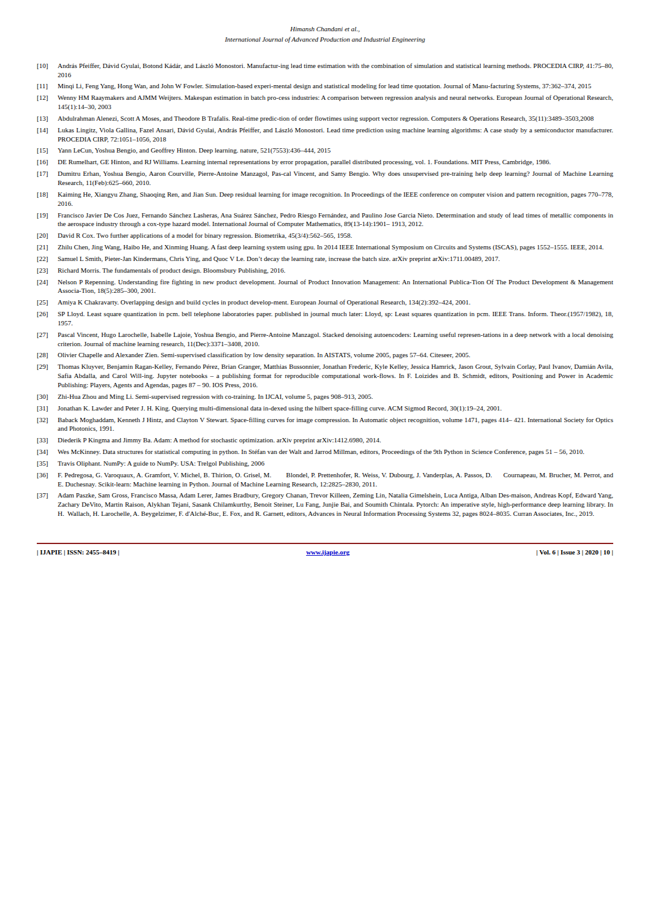Himansh Chandani et al.,
International Journal of Advanced Production and Industrial Engineering
[10] András Pfeiffer, Dávid Gyulai, Botond Kádár, and László Monostori. Manufactur-ing lead time estimation with the combination of simulation and statistical learning methods. PROCEDIA CIRP, 41:75–80, 2016
[11] Minqi Li, Feng Yang, Hong Wan, and John W Fowler. Simulation-based experi-mental design and statistical modeling for lead time quotation. Journal of Manu-facturing Systems, 37:362–374, 2015
[12] Wenny HM Raaymakers and AJMM Weijters. Makespan estimation in batch pro-cess industries: A comparison between regression analysis and neural networks. European Journal of Operational Research, 145(1):14–30, 2003
[13] Abdulrahman Alenezi, Scott A Moses, and Theodore B Trafalis. Real-time predic-tion of order flowtimes using support vector regression. Computers & Operations Research, 35(11):3489–3503,2008
[14] Lukas Lingitz, Viola Gallina, Fazel Ansari, Dávid Gyulai, András Pfeiffer, and László Monostori. Lead time prediction using machine learning algorithms: A case study by a semiconductor manufacturer. PROCEDIA CIRP, 72:1051–1056, 2018
[15] Yann LeCun, Yoshua Bengio, and Geoffrey Hinton. Deep learning. nature, 521(7553):436–444, 2015
[16] DE Rumelhart, GE Hinton, and RJ Williams. Learning internal representations by error propagation, parallel distributed processing, vol. 1. Foundations. MIT Press, Cambridge, 1986.
[17] Dumitru Erhan, Yoshua Bengio, Aaron Courville, Pierre-Antoine Manzagol, Pas-cal Vincent, and Samy Bengio. Why does unsupervised pre-training help deep learning? Journal of Machine Learning Research, 11(Feb):625–660, 2010.
[18] Kaiming He, Xiangyu Zhang, Shaoqing Ren, and Jian Sun. Deep residual learning for image recognition. In Proceedings of the IEEE conference on computer vision and pattern recognition, pages 770–778, 2016.
[19] Francisco Javier De Cos Juez, Fernando Sánchez Lasheras, Ana Suárez Sánchez, Pedro Riesgo Fernández, and Paulino Jose Garcia Nieto. Determination and study of lead times of metallic components in the aerospace industry through a cox-type hazard model. International Journal of Computer Mathematics, 89(13-14):1901– 1913, 2012.
[20] David R Cox. Two further applications of a model for binary regression. Biometrika, 45(3/4):562–565, 1958.
[21] Zhilu Chen, Jing Wang, Haibo He, and Xinming Huang. A fast deep learning system using gpu. In 2014 IEEE International Symposium on Circuits and Systems (ISCAS), pages 1552–1555. IEEE, 2014.
[22] Samuel L Smith, Pieter-Jan Kindermans, Chris Ying, and Quoc V Le. Don’t decay the learning rate, increase the batch size. arXiv preprint arXiv:1711.00489, 2017.
[23] Richard Morris. The fundamentals of product design. Bloomsbury Publishing, 2016.
[24] Nelson P Repenning. Understanding fire fighting in new product development. Journal of Product Innovation Management: An International Publica-Tion Of The Product Development & Management Associa-Tion, 18(5):285–300, 2001.
[25] Amiya K Chakravarty. Overlapping design and build cycles in product develop-ment. European Journal of Operational Research, 134(2):392–424, 2001.
[26] SP Lloyd. Least square quantization in pcm. bell telephone laboratories paper. published in journal much later: Lloyd, sp: Least squares quantization in pcm. IEEE Trans. Inform. Theor.(1957/1982), 18, 1957.
[27] Pascal Vincent, Hugo Larochelle, Isabelle Lajoie, Yoshua Bengio, and Pierre-Antoine Manzagol. Stacked denoising autoencoders: Learning useful represen-tations in a deep network with a local denoising criterion. Journal of machine learning research, 11(Dec):3371–3408, 2010.
[28] Olivier Chapelle and Alexander Zien. Semi-supervised classification by low density separation. In AISTATS, volume 2005, pages 57–64. Citeseer, 2005.
[29] Thomas Kluyver, Benjamin Ragan-Kelley, Fernando Pérez, Brian Granger, Matthias Bussonnier, Jonathan Frederic, Kyle Kelley, Jessica Hamrick, Jason Grout, Sylvain Corlay, Paul Ivanov, Damián Avila, Safia Abdalla, and Carol Will-ing. Jupyter notebooks – a publishing format for reproducible computational work-flows. In F. Loizides and B. Schmidt, editors, Positioning and Power in Academic Publishing: Players, Agents and Agendas, pages 87 – 90. IOS Press, 2016.
[30] Zhi-Hua Zhou and Ming Li. Semi-supervised regression with co-training. In IJCAI, volume 5, pages 908–913, 2005.
[31] Jonathan K. Lawder and Peter J. H. King. Querying multi-dimensional data in-dexed using the hilbert space-filling curve. ACM Sigmod Record, 30(1):19–24, 2001.
[32] Baback Moghaddam, Kenneth J Hintz, and Clayton V Stewart. Space-filling curves for image compression. In Automatic object recognition, volume 1471, pages 414– 421. International Society for Optics and Photonics, 1991.
[33] Diederik P Kingma and Jimmy Ba. Adam: A method for stochastic optimization. arXiv preprint arXiv:1412.6980, 2014.
[34] Wes McKinney. Data structures for statistical computing in python. In Stéfan van der Walt and Jarrod Millman, editors, Proceedings of the 9th Python in Science Conference, pages 51 – 56, 2010.
[35] Travis Oliphant. NumPy: A guide to NumPy. USA: Trelgol Publishing, 2006
[36] F. Pedregosa, G. Varoquaux, A. Gramfort, V. Michel, B. Thirion, O. Grisel, M. Blondel, P. Prettenhofer, R. Weiss, V. Dubourg, J. Vanderplas, A. Passos, D. Cournapeau, M. Brucher, M. Perrot, and E. Duchesnay. Scikit-learn: Machine learning in Python. Journal of Machine Learning Research, 12:2825–2830, 2011.
[37] Adam Paszke, Sam Gross, Francisco Massa, Adam Lerer, James Bradbury, Gregory Chanan, Trevor Killeen, Zeming Lin, Natalia Gimelshein, Luca Antiga, Alban Des-maison, Andreas Kopf, Edward Yang, Zachary DeVito, Martin Raison, Alykhan Tejani, Sasank Chilamkurthy, Benoit Steiner, Lu Fang, Junjie Bai, and Soumith Chintala. Pytorch: An imperative style, high-performance deep learning library. In H. Wallach, H. Larochelle, A. Beygelzimer, F. d'Alché-Buc, E. Fox, and R. Garnett, editors, Advances in Neural Information Processing Systems 32, pages 8024–8035. Curran Associates, Inc., 2019.
| IJAPIE | ISSN: 2455–8419 | www.ijapie.org | Vol. 6 | Issue 3 | 2020 | 10 |